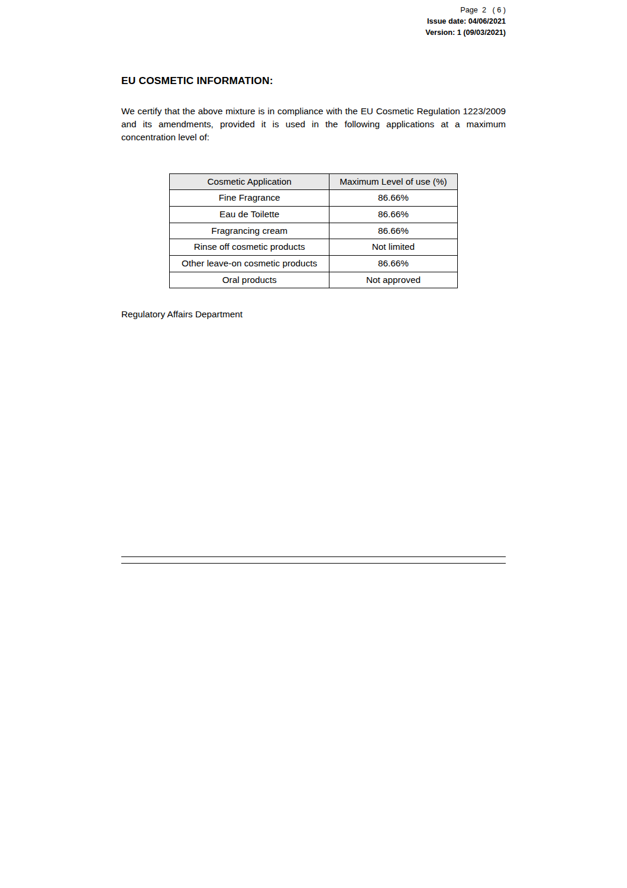Page 2 ( 6 )
Issue date: 04/06/2021
Version: 1 (09/03/2021)
EU COSMETIC INFORMATION:
We certify that the above mixture is in compliance with the EU Cosmetic Regulation 1223/2009 and its amendments, provided it is used in the following applications at a maximum concentration level of:
| Cosmetic Application | Maximum Level of use (%) |
| --- | --- |
| Fine Fragrance | 86.66% |
| Eau de Toilette | 86.66% |
| Fragrancing cream | 86.66% |
| Rinse off cosmetic products | Not limited |
| Other leave-on cosmetic products | 86.66% |
| Oral products | Not approved |
Regulatory Affairs Department